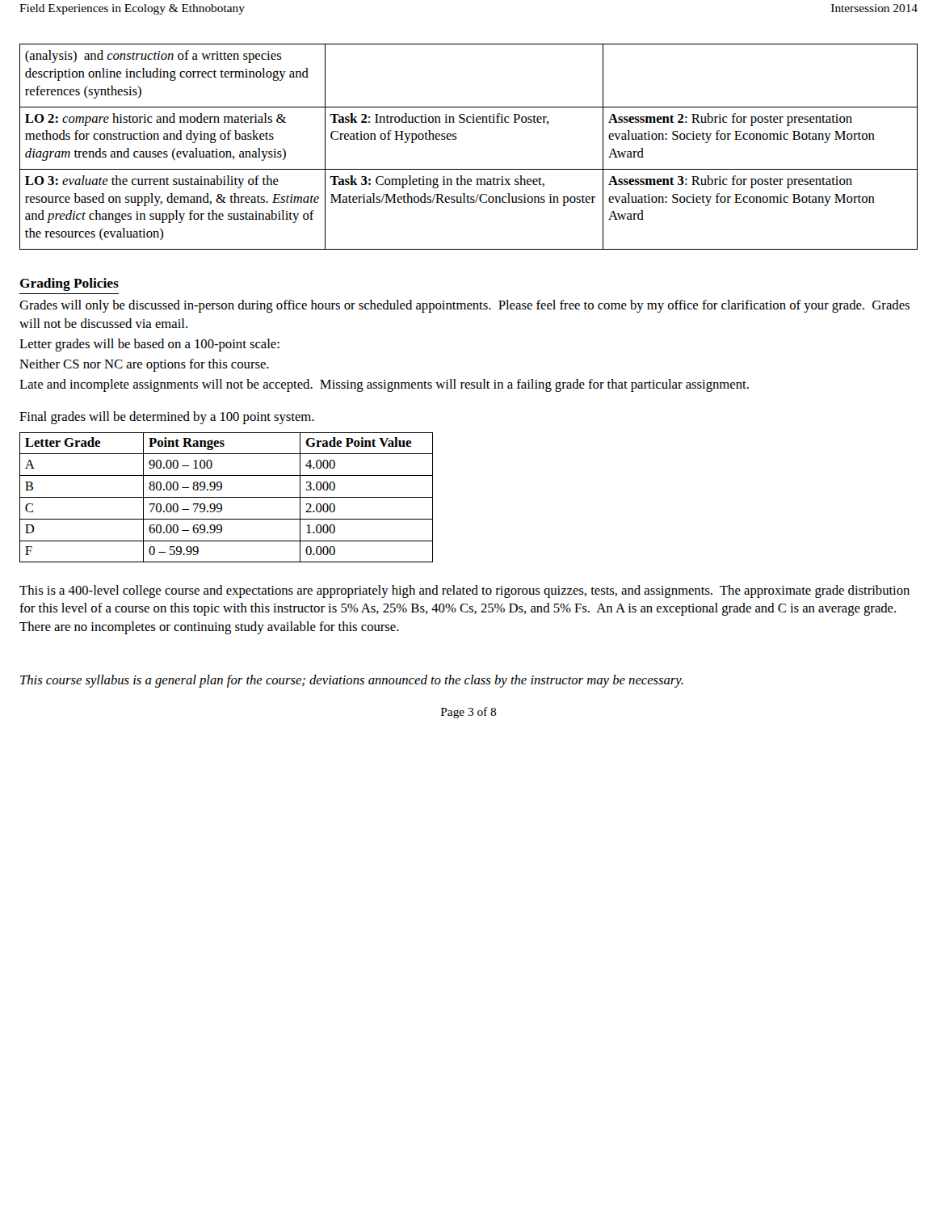Field Experiences in Ecology & Ethnobotany Intersession 2014
| (analysis) and construction of a written species description online including correct terminology and references (synthesis) | | |
| LO 2: compare historic and modern materials & methods for construction and dying of baskets diagram trends and causes (evaluation, analysis) | Task 2 : Introduction in Scientific Poster, Creation of Hypotheses | Assessment 2 : Rubric for poster presentation evaluation: Society for Economic Botany Morton Award |
| LO 3: evaluate the current sustainability of the resource based on supply, demand, & threats. Estimate and predict changes in supply for the sustainability of the resources (evaluation) | Task 3: Completing in the matrix sheet, Materials/Methods/Results/Conclusions in poster | Assessment 3 : Rubric for poster presentation evaluation: Society for Economic Botany Morton Award |
Grading Policies
Grades will only be discussed in-person during office hours or scheduled appointments. Please feel free to come by my office for clarification of your grade. Grades will not be discussed via email.
Letter grades will be based on a 100-point scale:
Neither CS nor NC are options for this course.
Late and incomplete assignments will not be accepted. Missing assignments will result in a failing grade for that particular assignment.
Final grades will be determined by a 100 point system.
| Letter Grade | Point Ranges | Grade Point Value |
| --- | --- | --- |
| A | 90.00 – 100 | 4.000 |
| B | 80.00 – 89.99 | 3.000 |
| C | 70.00 – 79.99 | 2.000 |
| D | 60.00 – 69.99 | 1.000 |
| F | 0 – 59.99 | 0.000 |
This is a 400-level college course and expectations are appropriately high and related to rigorous quizzes, tests, and assignments. The approximate grade distribution for this level of a course on this topic with this instructor is 5% As, 25% Bs, 40% Cs, 25% Ds, and 5% Fs. An A is an exceptional grade and C is an average grade. There are no incompletes or continuing study available for this course.
This course syllabus is a general plan for the course; deviations announced to the class by the instructor may be necessary.
Page 3 of 8